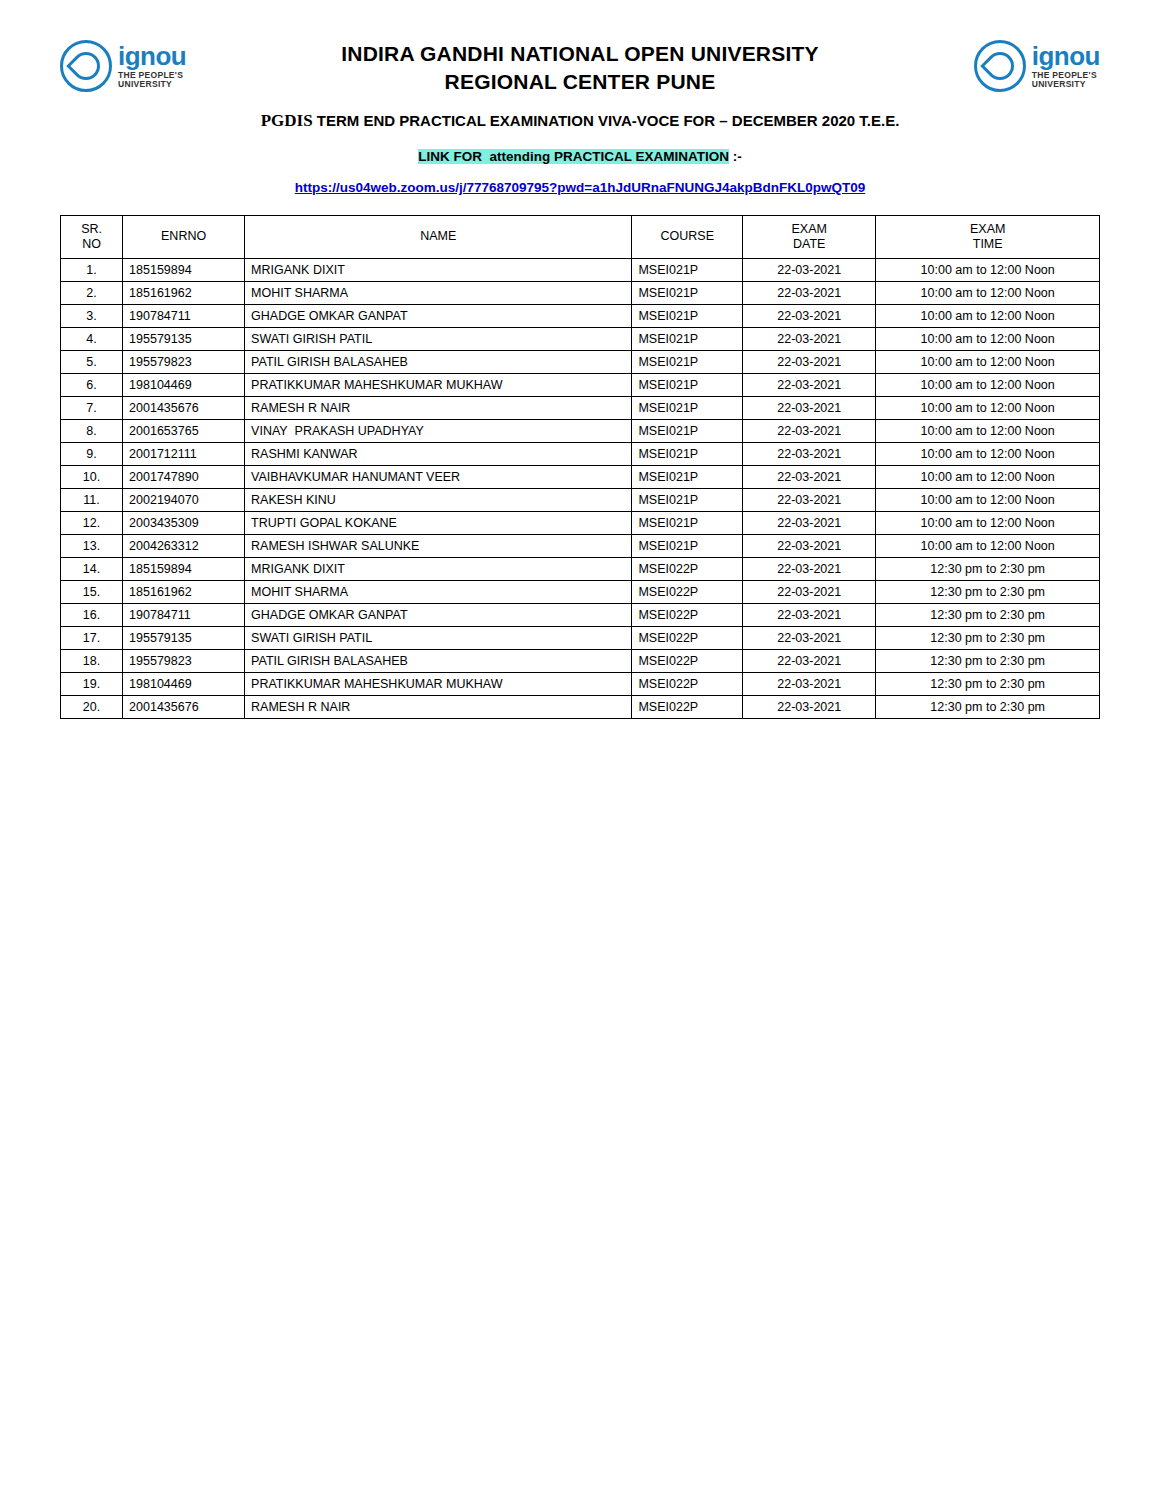ignou
THE PEOPLE'S
UNIVERSITY
INDIRA GANDHI NATIONAL OPEN UNIVERSITY
REGIONAL CENTER PUNE
ignou
THE PEOPLE'S
UNIVERSITY
PGDIS TERM END PRACTICAL EXAMINATION VIVA-VOCE FOR – DECEMBER 2020 T.E.E.
LINK FOR attending PRACTICAL EXAMINATION :-
https://us04web.zoom.us/j/77768709795?pwd=a1hJdURnaFNUNGJ4akpBdnFKL0pwQT09
| SR. NO | ENRNO | NAME | COURSE | EXAM DATE | EXAM TIME |
| --- | --- | --- | --- | --- | --- |
| 1. | 185159894 | MRIGANK DIXIT | MSEI021P | 22-03-2021 | 10:00 am to 12:00 Noon |
| 2. | 185161962 | MOHIT SHARMA | MSEI021P | 22-03-2021 | 10:00 am to 12:00 Noon |
| 3. | 190784711 | GHADGE OMKAR GANPAT | MSEI021P | 22-03-2021 | 10:00 am to 12:00 Noon |
| 4. | 195579135 | SWATI GIRISH PATIL | MSEI021P | 22-03-2021 | 10:00 am to 12:00 Noon |
| 5. | 195579823 | PATIL GIRISH BALASAHEB | MSEI021P | 22-03-2021 | 10:00 am to 12:00 Noon |
| 6. | 198104469 | PRATIKKUMAR MAHESHKUMAR MUKHAW | MSEI021P | 22-03-2021 | 10:00 am to 12:00 Noon |
| 7. | 2001435676 | RAMESH R NAIR | MSEI021P | 22-03-2021 | 10:00 am to 12:00 Noon |
| 8. | 2001653765 | VINAY PRAKASH UPADHYAY | MSEI021P | 22-03-2021 | 10:00 am to 12:00 Noon |
| 9. | 2001712111 | RASHMI KANWAR | MSEI021P | 22-03-2021 | 10:00 am to 12:00 Noon |
| 10. | 2001747890 | VAIBHAVKUMAR HANUMANT VEER | MSEI021P | 22-03-2021 | 10:00 am to 12:00 Noon |
| 11. | 2002194070 | RAKESH KINU | MSEI021P | 22-03-2021 | 10:00 am to 12:00 Noon |
| 12. | 2003435309 | TRUPTI GOPAL KOKANE | MSEI021P | 22-03-2021 | 10:00 am to 12:00 Noon |
| 13. | 2004263312 | RAMESH ISHWAR SALUNKE | MSEI021P | 22-03-2021 | 10:00 am to 12:00 Noon |
| 14. | 185159894 | MRIGANK DIXIT | MSEI022P | 22-03-2021 | 12:30 pm to 2:30 pm |
| 15. | 185161962 | MOHIT SHARMA | MSEI022P | 22-03-2021 | 12:30 pm to 2:30 pm |
| 16. | 190784711 | GHADGE OMKAR GANPAT | MSEI022P | 22-03-2021 | 12:30 pm to 2:30 pm |
| 17. | 195579135 | SWATI GIRISH PATIL | MSEI022P | 22-03-2021 | 12:30 pm to 2:30 pm |
| 18. | 195579823 | PATIL GIRISH BALASAHEB | MSEI022P | 22-03-2021 | 12:30 pm to 2:30 pm |
| 19. | 198104469 | PRATIKKUMAR MAHESHKUMAR MUKHAW | MSEI022P | 22-03-2021 | 12:30 pm to 2:30 pm |
| 20. | 2001435676 | RAMESH R NAIR | MSEI022P | 22-03-2021 | 12:30 pm to 2:30 pm |